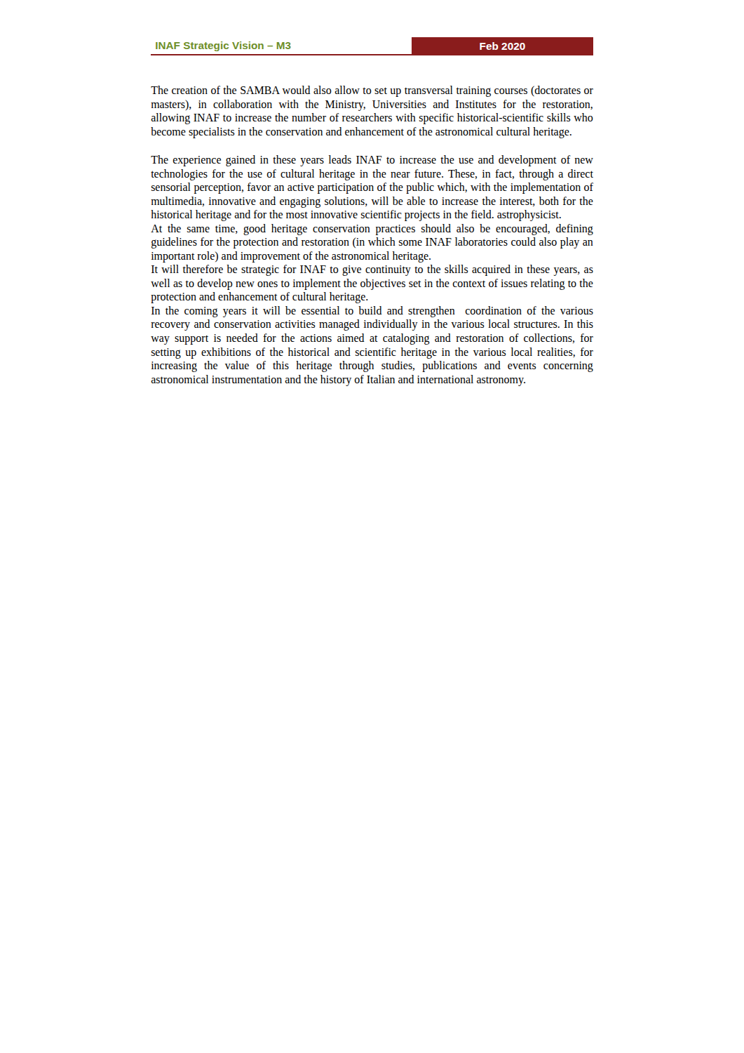INAF Strategic Vision – M3
Feb 2020
The creation of the SAMBA would also allow to set up transversal training courses (doctorates or masters), in collaboration with the Ministry, Universities and Institutes for the restoration, allowing INAF to increase the number of researchers with specific historical-scientific skills who become specialists in the conservation and enhancement of the astronomical cultural heritage.
The experience gained in these years leads INAF to increase the use and development of new technologies for the use of cultural heritage in the near future. These, in fact, through a direct sensorial perception, favor an active participation of the public which, with the implementation of multimedia, innovative and engaging solutions, will be able to increase the interest, both for the historical heritage and for the most innovative scientific projects in the field. astrophysicist.
At the same time, good heritage conservation practices should also be encouraged, defining guidelines for the protection and restoration (in which some INAF laboratories could also play an important role) and improvement of the astronomical heritage.
It will therefore be strategic for INAF to give continuity to the skills acquired in these years, as well as to develop new ones to implement the objectives set in the context of issues relating to the protection and enhancement of cultural heritage.
In the coming years it will be essential to build and strengthen coordination of the various recovery and conservation activities managed individually in the various local structures. In this way support is needed for the actions aimed at cataloging and restoration of collections, for setting up exhibitions of the historical and scientific heritage in the various local realities, for increasing the value of this heritage through studies, publications and events concerning astronomical instrumentation and the history of Italian and international astronomy.